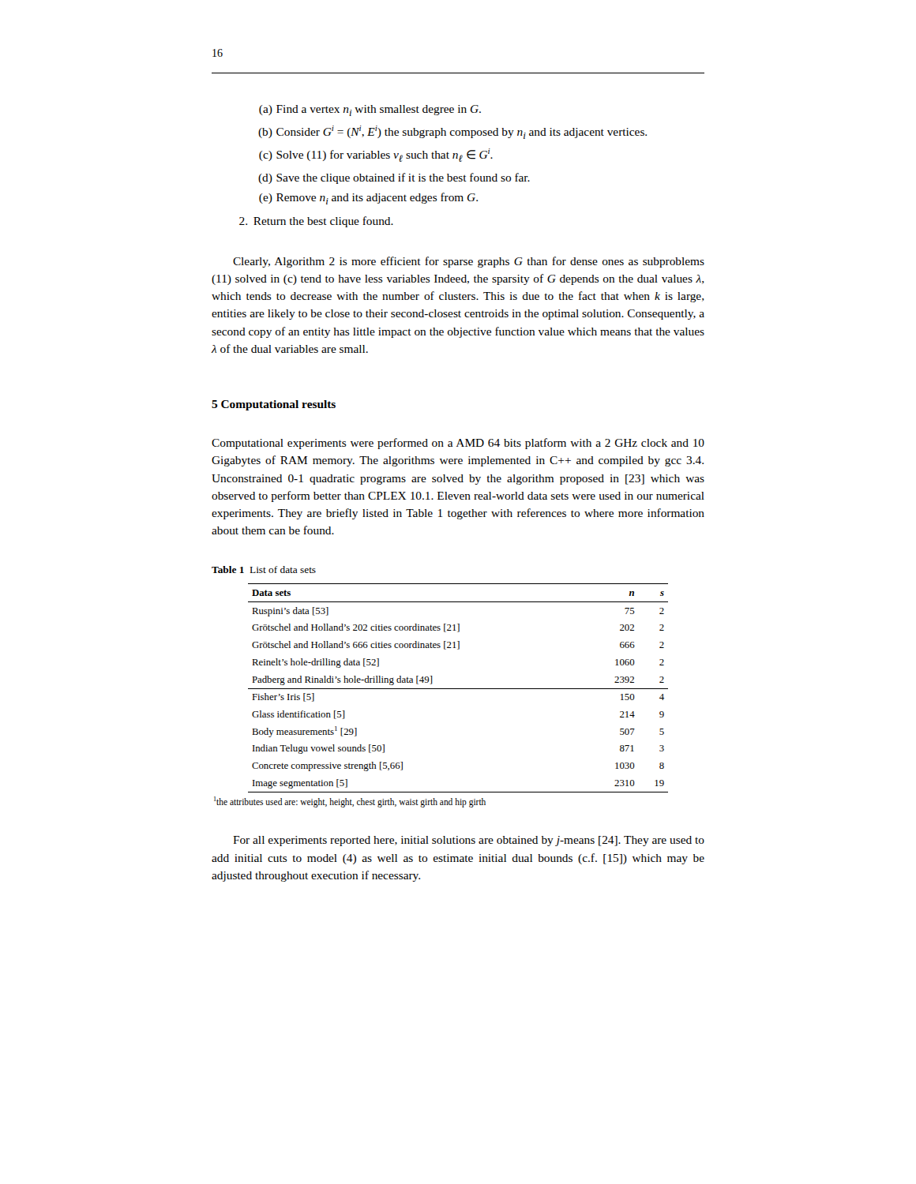16
(a) Find a vertex ni with smallest degree in G.
(b) Consider Gi = (Ni, Ei) the subgraph composed by ni and its adjacent vertices.
(c) Solve (11) for variables vℓ such that nℓ ∈ Gi.
(d) Save the clique obtained if it is the best found so far.
(e) Remove ni and its adjacent edges from G.
2. Return the best clique found.
Clearly, Algorithm 2 is more efficient for sparse graphs G than for dense ones as subproblems (11) solved in (c) tend to have less variables Indeed, the sparsity of G depends on the dual values λ, which tends to decrease with the number of clusters. This is due to the fact that when k is large, entities are likely to be close to their second-closest centroids in the optimal solution. Consequently, a second copy of an entity has little impact on the objective function value which means that the values λ of the dual variables are small.
5 Computational results
Computational experiments were performed on a AMD 64 bits platform with a 2 GHz clock and 10 Gigabytes of RAM memory. The algorithms were implemented in C++ and compiled by gcc 3.4. Unconstrained 0-1 quadratic programs are solved by the algorithm proposed in [23] which was observed to perform better than CPLEX 10.1. Eleven real-world data sets were used in our numerical experiments. They are briefly listed in Table 1 together with references to where more information about them can be found.
Table 1 List of data sets
| Data sets | n | s |
| --- | --- | --- |
| Ruspini’s data [53] | 75 | 2 |
| Grötschel and Holland’s 202 cities coordinates [21] | 202 | 2 |
| Grötschel and Holland’s 666 cities coordinates [21] | 666 | 2 |
| Reinelt’s hole-drilling data [52] | 1060 | 2 |
| Padberg and Rinaldi’s hole-drilling data [49] | 2392 | 2 |
| Fisher’s Iris [5] | 150 | 4 |
| Glass identification [5] | 214 | 9 |
| Body measurements 1 [29] | 507 | 5 |
| Indian Telugu vowel sounds [50] | 871 | 3 |
| Concrete compressive strength [5,66] | 1030 | 8 |
| Image segmentation [5] | 2310 | 19 |
1the attributes used are: weight, height, chest girth, waist girth and hip girth
For all experiments reported here, initial solutions are obtained by j-means [24]. They are used to add initial cuts to model (4) as well as to estimate initial dual bounds (c.f. [15]) which may be adjusted throughout execution if necessary.